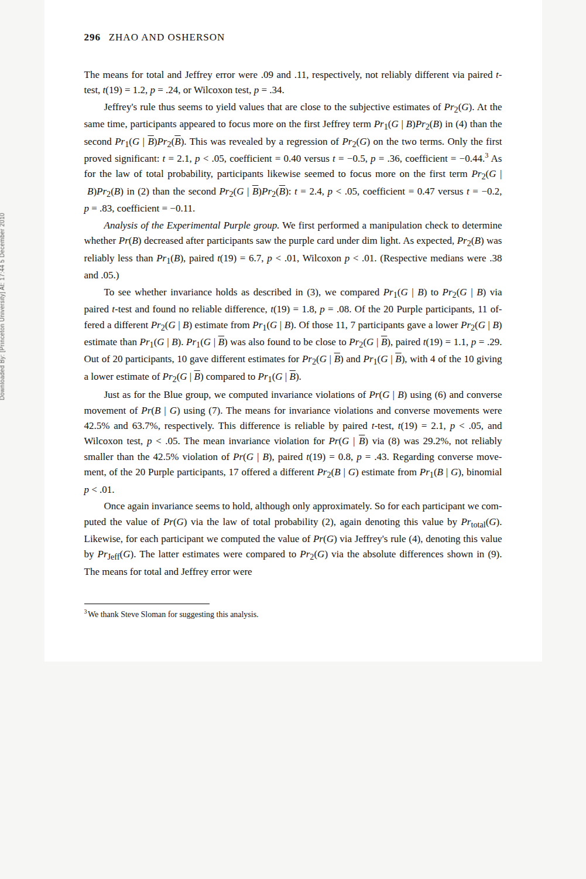Downloaded By: [Princeton University] At: 17:44 5 December 2010
296 ZHAO AND OSHERSON
The means for total and Jeffrey error were .09 and .11, respectively, not reliably different via paired t-test, t(19) = 1.2, p = .24, or Wilcoxon test, p = .34.
Jeffrey's rule thus seems to yield values that are close to the subjective estimates of Pr2(G). At the same time, participants appeared to focus more on the first Jeffrey term Pr1(G | B)Pr2(B) in (4) than the second Pr1(G | B)Pr2(B). This was revealed by a regression of Pr2(G) on the two terms. Only the first proved significant: t = 2.1, p < .05, coefficient = 0.40 versus t = −0.5, p = .36, coefficient = −0.44.3 As for the law of total probability, participants likewise seemed to focus more on the first term Pr2(G | B)Pr2(B) in (2) than the second Pr2(G | B)Pr2(B): t = 2.4, p < .05, coefficient = 0.47 versus t = −0.2, p = .83, coefficient = −0.11.
Analysis of the Experimental Purple group. We first performed a manipulation check to determine whether Pr(B) decreased after participants saw the purple card under dim light. As expected, Pr2(B) was reliably less than Pr1(B), paired t(19) = 6.7, p < .01, Wilcoxon p < .01. (Respective medians were .38 and .05.)
To see whether invariance holds as described in (3), we compared Pr1(G | B) to Pr2(G | B) via paired t-test and found no reliable difference, t(19) = 1.8, p = .08. Of the 20 Purple participants, 11 offered a different Pr2(G | B) estimate from Pr1(G | B). Of those 11, 7 participants gave a lower Pr2(G | B) estimate than Pr1(G | B). Pr1(G | B) was also found to be close to Pr2(G | B), paired t(19) = 1.1, p = .29. Out of 20 participants, 10 gave different estimates for Pr2(G | B) and Pr1(G | B), with 4 of the 10 giving a lower estimate of Pr2(G | B) compared to Pr1(G | B).
Just as for the Blue group, we computed invariance violations of Pr(G | B) using (6) and converse movement of Pr(B | G) using (7). The means for invariance violations and converse movements were 42.5% and 63.7%, respectively. This difference is reliable by paired t-test, t(19) = 2.1, p < .05, and Wilcoxon test, p < .05. The mean invariance violation for Pr(G | B) via (8) was 29.2%, not reliably smaller than the 42.5% violation of Pr(G | B), paired t(19) = 0.8, p = .43. Regarding converse movement, of the 20 Purple participants, 17 offered a different Pr2(B | G) estimate from Pr1(B | G), binomial p < .01.
Once again invariance seems to hold, although only approximately. So for each participant we computed the value of Pr(G) via the law of total probability (2), again denoting this value by Prtotal(G). Likewise, for each participant we computed the value of Pr(G) via Jeffrey's rule (4), denoting this value by PrJeff(G). The latter estimates were compared to Pr2(G) via the absolute differences shown in (9). The means for total and Jeffrey error were
3We thank Steve Sloman for suggesting this analysis.